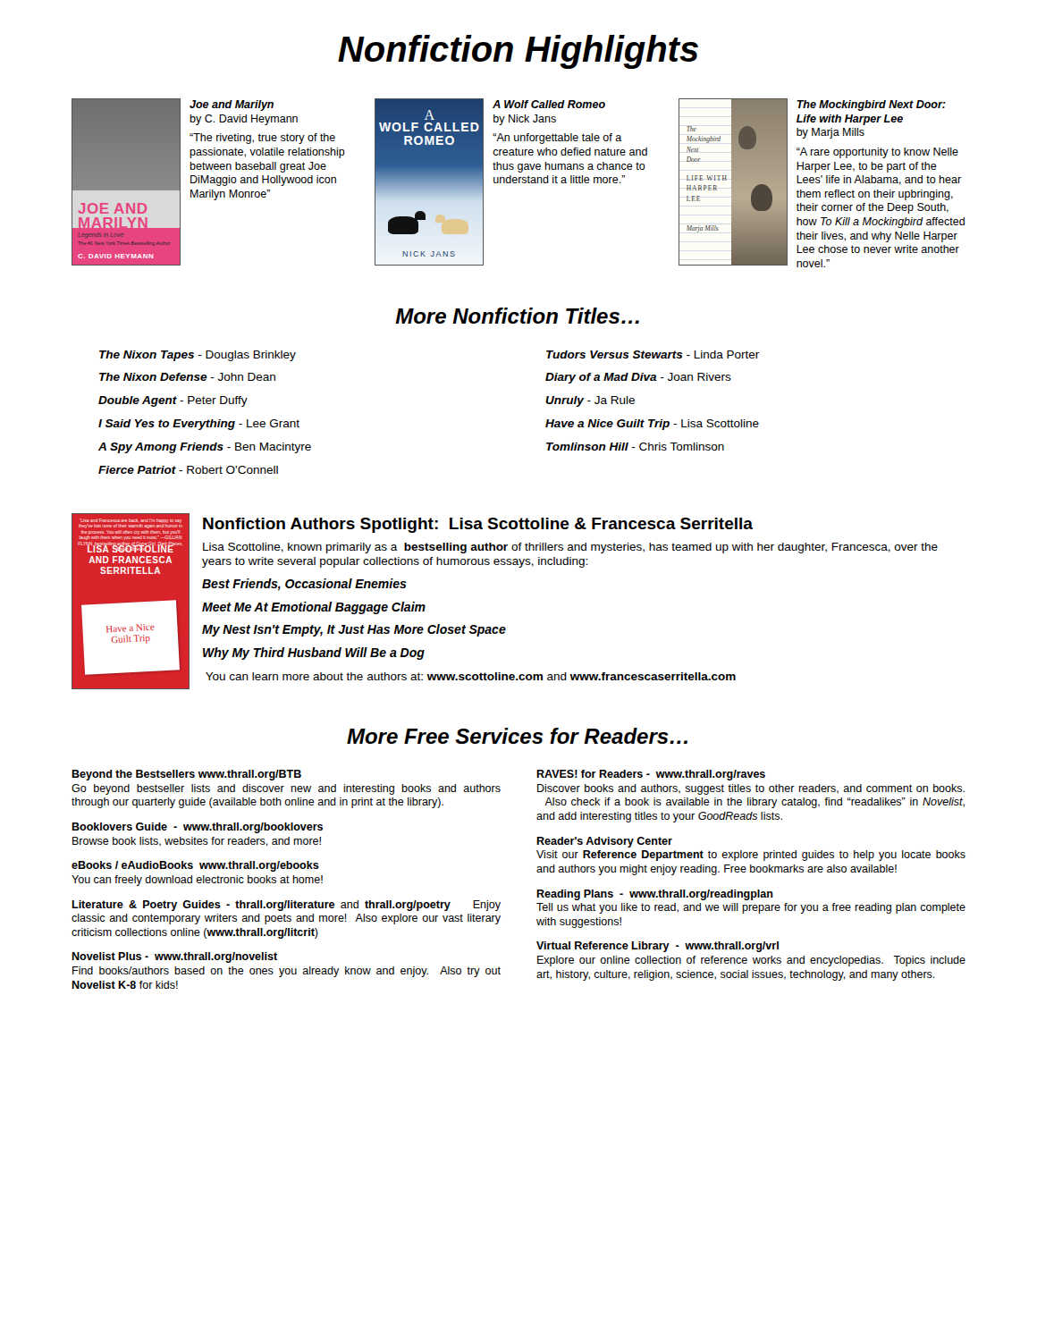Nonfiction Highlights
JOE AND
MARILYN
Legends in Love
The #1 New York Times Bestselling Author
C. DAVID HEYMANN
Joe and Marilyn by C. David Heymann
“The riveting, true story of the passionate, volatile relationship between baseball great Joe DiMaggio and Hollywood icon Marilyn Monroe”
A
WOLF CALLED
ROMEO
NICK JANS
A Wolf Called Romeo by Nick Jans
“An unforgettable tale of a creature who defied nature and thus gave humans a chance to understand it a little more.”
The
Mockingbird
Next
Door
LIFE WITH
HARPER
LEE
Marja Mills
The Mockingbird Next Door: Life with Harper Lee by Marja Mills
“A rare opportunity to know Nelle Harper Lee, to be part of the Lees' life in Alabama, and to hear them reflect on their upbringing, their corner of the Deep South, how To Kill a Mockingbird affected their lives, and why Nelle Harper Lee chose to never write another novel.”
More Nonfiction Titles…
The Nixon Tapes - Douglas Brinkley
The Nixon Defense - John Dean
Double Agent - Peter Duffy
I Said Yes to Everything - Lee Grant
A Spy Among Friends - Ben Macintyre
Fierce Patriot - Robert O'Connell
Tudors Versus Stewarts - Linda Porter
Diary of a Mad Diva - Joan Rivers
Unruly - Ja Rule
Have a Nice Guilt Trip - Lisa Scottoline
Tomlinson Hill - Chris Tomlinson
“Lisa and Francesca are back, and I'm happy to say they've lost none of their warmth again and humor in the process. You will often cry with them, but you'll laugh with them when you need it most.” —GILLIAN FLYNN, bestselling author of Gone Girl, Dark Places, Sharp Objects
LISA SCOTTOLINE
AND FRANCESCA SERRITELLA
Have a Nice
Guilt Trip
Nonfiction Authors Spotlight: Lisa Scottoline & Francesca Serritella
Lisa Scottoline, known primarily as a bestselling author of thrillers and mysteries, has teamed up with her daughter, Francesca, over the years to write several popular collections of humorous essays, including:
Best Friends, Occasional Enemies
Meet Me At Emotional Baggage Claim
My Nest Isn't Empty, It Just Has More Closet Space
Why My Third Husband Will Be a Dog
You can learn more about the authors at: www.scottoline.com and www.francescaserritella.com
More Free Services for Readers…
Beyond the Bestsellers www.thrall.org/BTB
Go beyond bestseller lists and discover new and interesting books and authors through our quarterly guide (available both online and in print at the library).
Booklovers Guide - www.thrall.org/booklovers
Browse book lists, websites for readers, and more!
eBooks / eAudioBooks www.thrall.org/ebooks
You can freely download electronic books at home!
Literature & Poetry Guides - thrall.org/literature and thrall.org/poetry Enjoy classic and contemporary writers and poets and more! Also explore our vast literary criticism collections online (www.thrall.org/litcrit)
Novelist Plus - www.thrall.org/novelist
Find books/authors based on the ones you already know and enjoy. Also try out Novelist K-8 for kids!
RAVES! for Readers - www.thrall.org/raves
Discover books and authors, suggest titles to other readers, and comment on books. Also check if a book is available in the library catalog, find “readalikes” in Novelist, and add interesting titles to your GoodReads lists.
Reader's Advisory Center
Visit our Reference Department to explore printed guides to help you locate books and authors you might enjoy reading. Free bookmarks are also available!
Reading Plans - www.thrall.org/readingplan
Tell us what you like to read, and we will prepare for you a free reading plan complete with suggestions!
Virtual Reference Library - www.thrall.org/vrl
Explore our online collection of reference works and encyclopedias. Topics include art, history, culture, religion, science, social issues, technology, and many others.